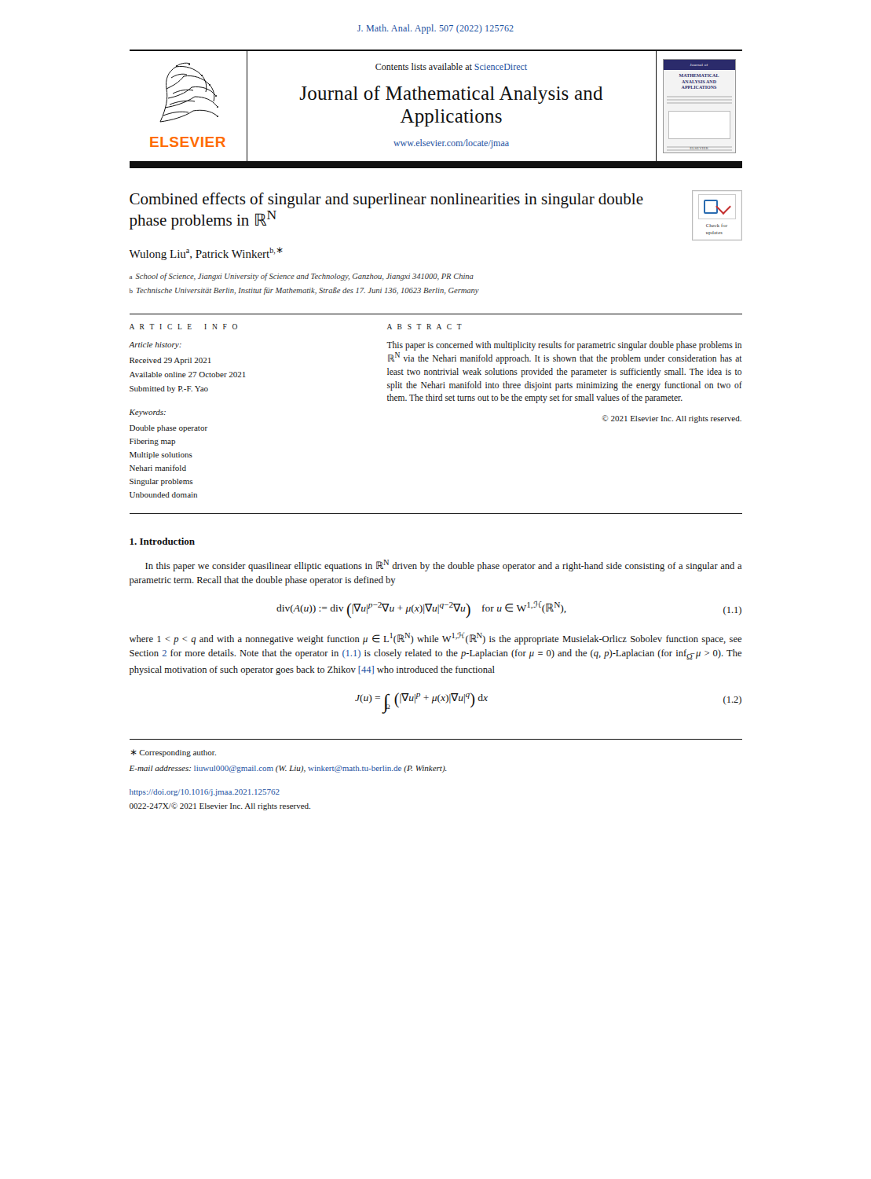J. Math. Anal. Appl. 507 (2022) 125762
ELSEVIER
Contents lists available at ScienceDirect
Journal of Mathematical Analysis and Applications
www.elsevier.com/locate/jmaa
Journal of
MATHEMATICAL
ANALYSIS AND
APPLICATIONS
ELSEVIER
Check for
updates
Combined effects of singular and superlinear nonlinearities in singular double phase problems in ℝN
Wulong Liua, Patrick Winkertb,∗
a School of Science, Jiangxi University of Science and Technology, Ganzhou, Jiangxi 341000, PR China
b Technische Universität Berlin, Institut für Mathematik, Straße des 17. Juni 136, 10623 Berlin, Germany
A R T I C L E I N F O
A B S T R A C T
Article history:
Received 29 April 2021
Available online 27 October 2021
Submitted by P.-F. Yao
Keywords:
Double phase operator
Fibering map
Multiple solutions
Nehari manifold
Singular problems
Unbounded domain
This paper is concerned with multiplicity results for parametric singular double phase problems in ℝN via the Nehari manifold approach. It is shown that the problem under consideration has at least two nontrivial weak solutions provided the parameter is sufficiently small. The idea is to split the Nehari manifold into three disjoint parts minimizing the energy functional on two of them. The third set turns out to be the empty set for small values of the parameter.
© 2021 Elsevier Inc. All rights reserved.
1. Introduction
In this paper we consider quasilinear elliptic equations in ℝN driven by the double phase operator and a right-hand side consisting of a singular and a parametric term. Recall that the double phase operator is defined by
div(A(u)) := div (|∇u|p−2∇u + μ(x)|∇u|q−2∇u) for u ∈ W1,ℋ(ℝN),
(1.1)
where 1 < p < q and with a nonnegative weight function μ ∈ L1(ℝN) while W1,ℋ(ℝN) is the appropriate Musielak-Orlicz Sobolev function space, see Section 2 for more details. Note that the operator in (1.1) is closely related to the p-Laplacian (for μ ≡ 0) and the (q, p)-Laplacian (for infΩ̅ μ > 0). The physical motivation of such operator goes back to Zhikov [44] who introduced the functional
J(u) = ∫Ω (|∇u|p + μ(x)|∇u|q) dx
(1.2)
∗ Corresponding author.
E-mail addresses: liuwul000@gmail.com (W. Liu), winkert@math.tu-berlin.de (P. Winkert).
https://doi.org/10.1016/j.jmaa.2021.125762
0022-247X/© 2021 Elsevier Inc. All rights reserved.